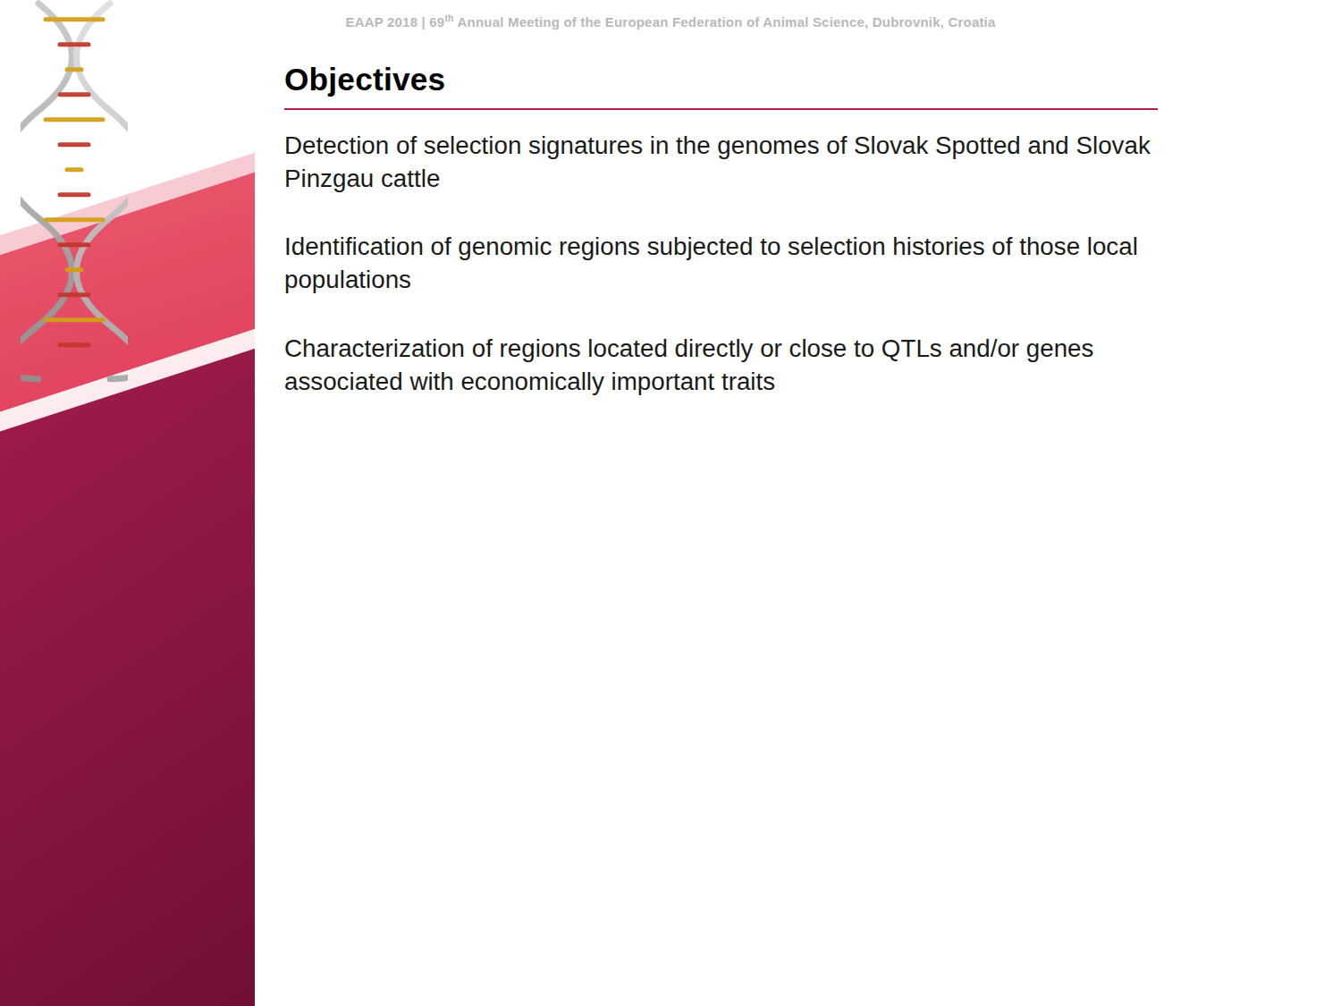EAAP 2018 | 69th Annual Meeting of the European Federation of Animal Science, Dubrovnik, Croatia
Objectives
Detection of selection signatures in the genomes of Slovak Spotted and Slovak Pinzgau cattle
Identification of genomic regions subjected to selection histories of those local populations
Characterization of regions located directly or close to QTLs and/or genes associated with economically important traits